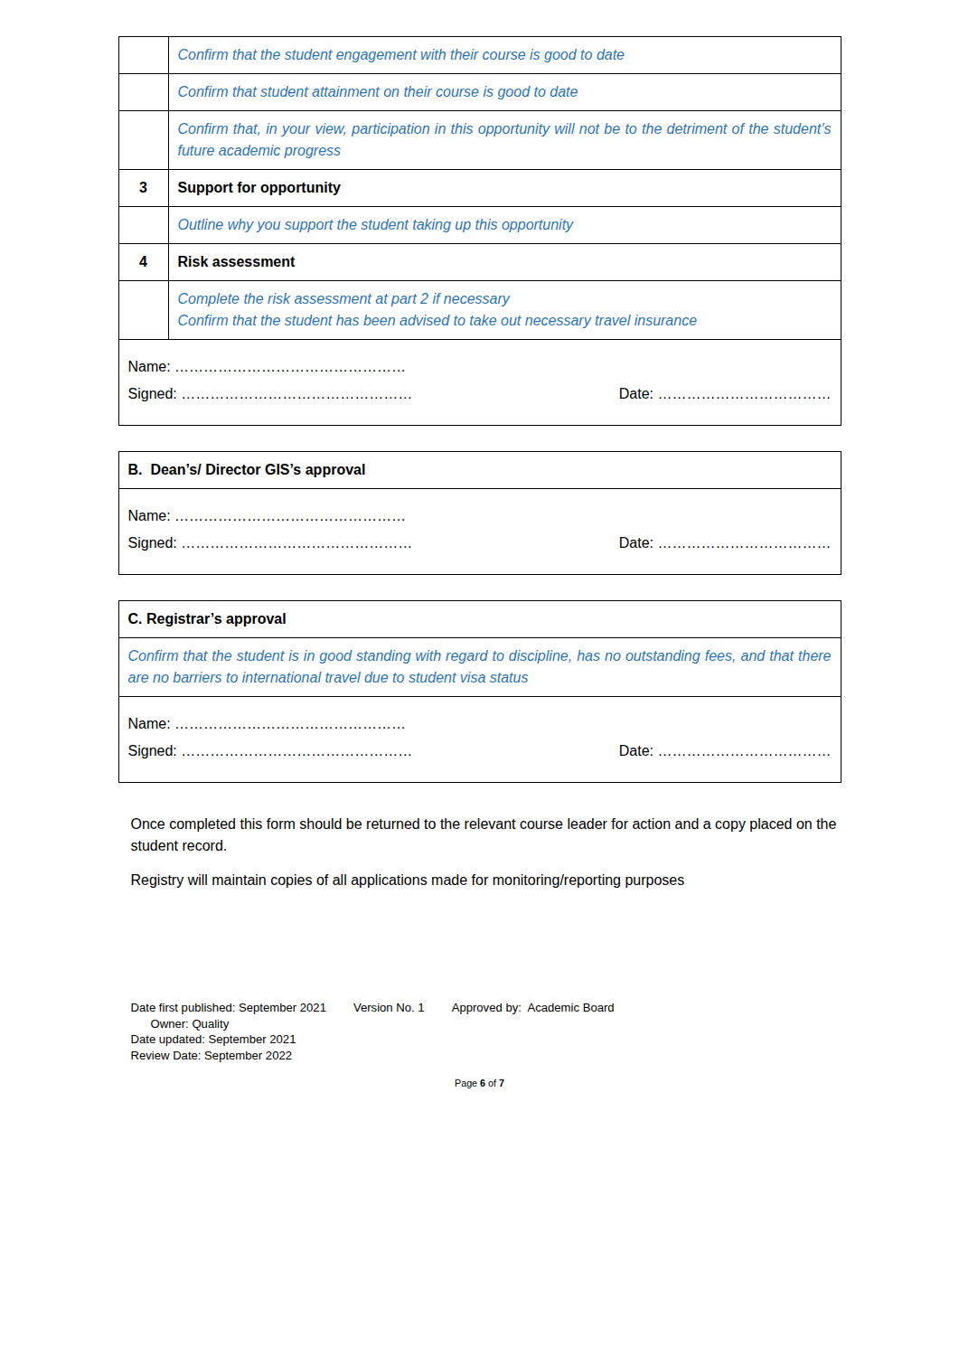| | Confirm that the student engagement with their course is good to date |
| | Confirm that student attainment on their course is good to date |
| | Confirm that, in your view, participation in this opportunity will not be to the detriment of the student’s future academic progress |
| 3 | Support for opportunity |
| | Outline why you support the student taking up this opportunity |
| 4 | Risk assessment |
| | Complete the risk assessment at part 2 if necessary Confirm that the student has been advised to take out necessary travel insurance |
| Name: ………………………………………… Signed: ………………………………………… Date: ……………………………… |
| B. Dean’s/ Director GIS’s approval |
| Name: ………………………………………… Signed: ………………………………………… Date: ……………………………… |
| C. Registrar’s approval |
| Confirm that the student is in good standing with regard to discipline, has no outstanding fees, and that there are no barriers to international travel due to student visa status |
| Name: ………………………………………… Signed: ………………………………………… Date: ……………………………… |
Once completed this form should be returned to the relevant course leader for action and a copy placed on the student record.
Registry will maintain copies of all applications made for monitoring/reporting purposes
Date first published: September 2021
Owner: Quality
Date updated: September 2021
Review Date: September 2022
Version No. 1
Approved by: Academic Board
Page 6 of 7